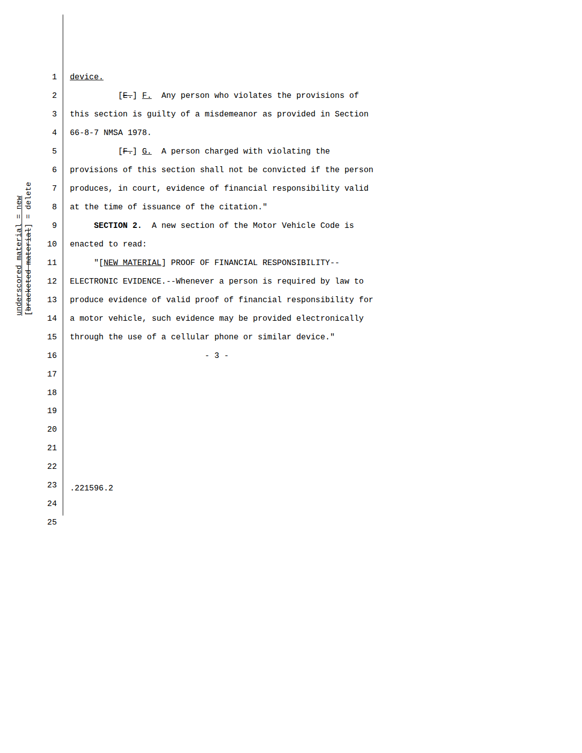1
2
3
4
5
6
7
8
9
10
11
12
13
14
15
16
17
18
19
20
21
22
23
24
25
device. [E.] F. Any person who violates the provisions of this section is guilty of a misdemeanor as provided in Section 66-8-7 NMSA 1978. [F.] G. A person charged with violating the provisions of this section shall not be convicted if the person produces, in court, evidence of financial responsibility valid at the time of issuance of the citation." SECTION 2. A new section of the Motor Vehicle Code is enacted to read: "[NEW MATERIAL] PROOF OF FINANCIAL RESPONSIBILITY-- ELECTRONIC EVIDENCE.--Whenever a person is required by law to produce evidence of valid proof of financial responsibility for a motor vehicle, such evidence may be provided electronically through the use of a cellular phone or similar device." - 3 -
underscored material = new [bracketed material] = delete
.221596.2